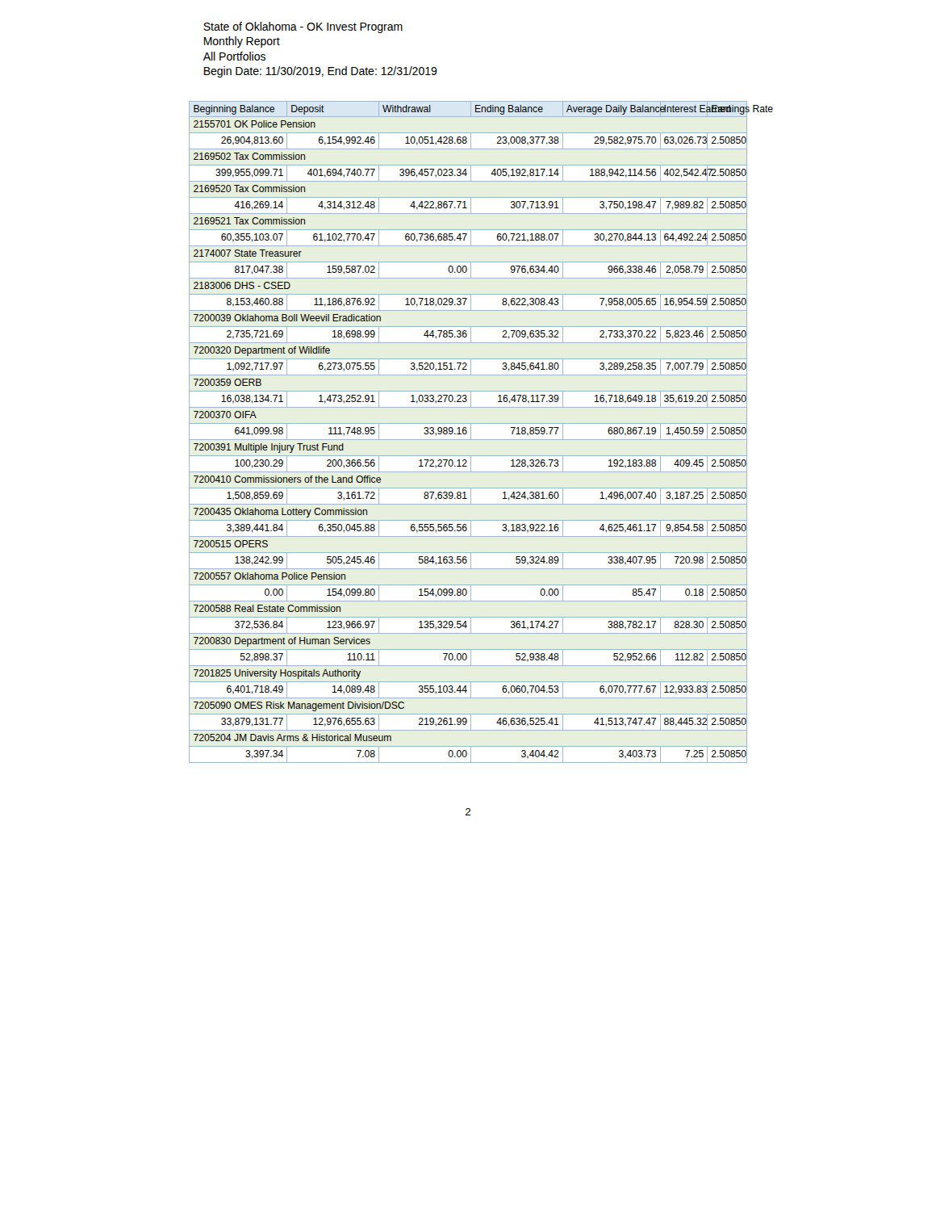State of Oklahoma - OK Invest Program
Monthly Report
All Portfolios
Begin Date: 11/30/2019, End Date: 12/31/2019
| Beginning Balance | Deposit | Withdrawal | Ending Balance | Average Daily Balance | Interest Earned | Earnings Rate |
| --- | --- | --- | --- | --- | --- | --- |
| 2155701 OK Police Pension |
| 26,904,813.60 | 6,154,992.46 | 10,051,428.68 | 23,008,377.38 | 29,582,975.70 | 63,026.73 | 2.50850 |
| 2169502 Tax Commission |
| 399,955,099.71 | 401,694,740.77 | 396,457,023.34 | 405,192,817.14 | 188,942,114.56 | 402,542.47 | 2.50850 |
| 2169520 Tax Commission |
| 416,269.14 | 4,314,312.48 | 4,422,867.71 | 307,713.91 | 3,750,198.47 | 7,989.82 | 2.50850 |
| 2169521 Tax Commission |
| 60,355,103.07 | 61,102,770.47 | 60,736,685.47 | 60,721,188.07 | 30,270,844.13 | 64,492.24 | 2.50850 |
| 2174007 State Treasurer |
| 817,047.38 | 159,587.02 | 0.00 | 976,634.40 | 966,338.46 | 2,058.79 | 2.50850 |
| 2183006 DHS - CSED |
| 8,153,460.88 | 11,186,876.92 | 10,718,029.37 | 8,622,308.43 | 7,958,005.65 | 16,954.59 | 2.50850 |
| 7200039 Oklahoma Boll Weevil Eradication |
| 2,735,721.69 | 18,698.99 | 44,785.36 | 2,709,635.32 | 2,733,370.22 | 5,823.46 | 2.50850 |
| 7200320 Department of Wildlife |
| 1,092,717.97 | 6,273,075.55 | 3,520,151.72 | 3,845,641.80 | 3,289,258.35 | 7,007.79 | 2.50850 |
| 7200359 OERB |
| 16,038,134.71 | 1,473,252.91 | 1,033,270.23 | 16,478,117.39 | 16,718,649.18 | 35,619.20 | 2.50850 |
| 7200370 OIFA |
| 641,099.98 | 111,748.95 | 33,989.16 | 718,859.77 | 680,867.19 | 1,450.59 | 2.50850 |
| 7200391 Multiple Injury Trust Fund |
| 100,230.29 | 200,366.56 | 172,270.12 | 128,326.73 | 192,183.88 | 409.45 | 2.50850 |
| 7200410 Commissioners of the Land Office |
| 1,508,859.69 | 3,161.72 | 87,639.81 | 1,424,381.60 | 1,496,007.40 | 3,187.25 | 2.50850 |
| 7200435 Oklahoma Lottery Commission |
| 3,389,441.84 | 6,350,045.88 | 6,555,565.56 | 3,183,922.16 | 4,625,461.17 | 9,854.58 | 2.50850 |
| 7200515 OPERS |
| 138,242.99 | 505,245.46 | 584,163.56 | 59,324.89 | 338,407.95 | 720.98 | 2.50850 |
| 7200557 Oklahoma Police Pension |
| 0.00 | 154,099.80 | 154,099.80 | 0.00 | 85.47 | 0.18 | 2.50850 |
| 7200588 Real Estate Commission |
| 372,536.84 | 123,966.97 | 135,329.54 | 361,174.27 | 388,782.17 | 828.30 | 2.50850 |
| 7200830 Department of Human Services |
| 52,898.37 | 110.11 | 70.00 | 52,938.48 | 52,952.66 | 112.82 | 2.50850 |
| 7201825 University Hospitals Authority |
| 6,401,718.49 | 14,089.48 | 355,103.44 | 6,060,704.53 | 6,070,777.67 | 12,933.83 | 2.50850 |
| 7205090 OMES Risk Management Division/DSC |
| 33,879,131.77 | 12,976,655.63 | 219,261.99 | 46,636,525.41 | 41,513,747.47 | 88,445.32 | 2.50850 |
| 7205204 JM Davis Arms & Historical Museum |
| 3,397.34 | 7.08 | 0.00 | 3,404.42 | 3,403.73 | 7.25 | 2.50850 |
2